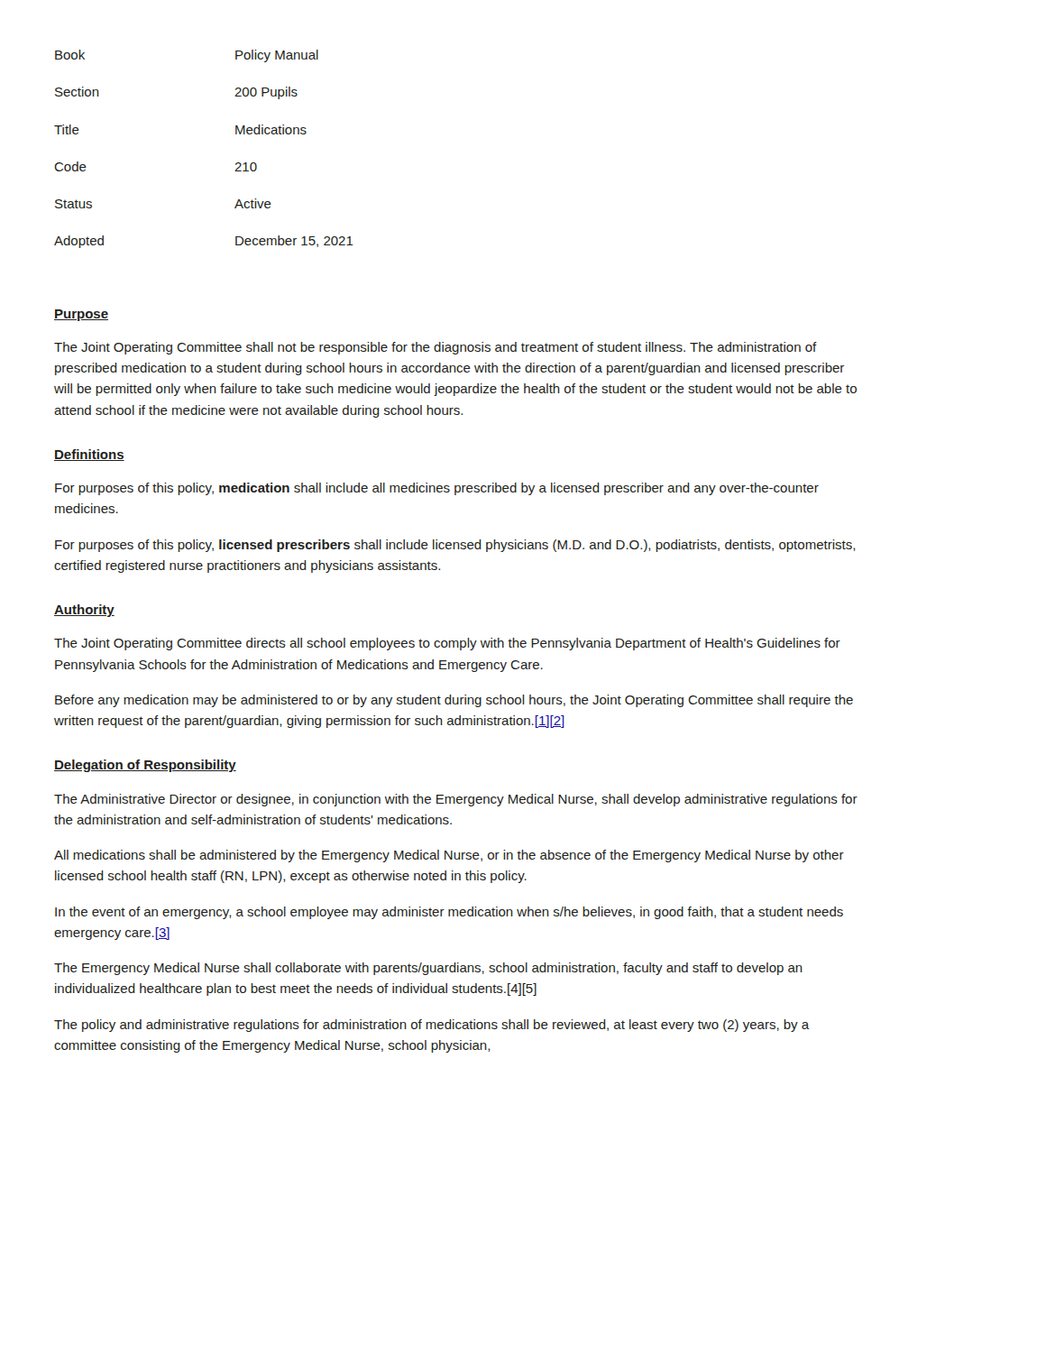| Book | Policy Manual |
| Section | 200 Pupils |
| Title | Medications |
| Code | 210 |
| Status | Active |
| Adopted | December 15, 2021 |
Purpose
The Joint Operating Committee shall not be responsible for the diagnosis and treatment of student illness. The administration of prescribed medication to a student during school hours in accordance with the direction of a parent/guardian and licensed prescriber will be permitted only when failure to take such medicine would jeopardize the health of the student or the student would not be able to attend school if the medicine were not available during school hours.
Definitions
For purposes of this policy, medication shall include all medicines prescribed by a licensed prescriber and any over-the-counter medicines.
For purposes of this policy, licensed prescribers shall include licensed physicians (M.D. and D.O.), podiatrists, dentists, optometrists, certified registered nurse practitioners and physicians assistants.
Authority
The Joint Operating Committee directs all school employees to comply with the Pennsylvania Department of Health's Guidelines for Pennsylvania Schools for the Administration of Medications and Emergency Care.
Before any medication may be administered to or by any student during school hours, the Joint Operating Committee shall require the written request of the parent/guardian, giving permission for such administration.[1][2]
Delegation of Responsibility
The Administrative Director or designee, in conjunction with the Emergency Medical Nurse, shall develop administrative regulations for the administration and self-administration of students' medications.
All medications shall be administered by the Emergency Medical Nurse, or in the absence of the Emergency Medical Nurse by other licensed school health staff (RN, LPN), except as otherwise noted in this policy.
In the event of an emergency, a school employee may administer medication when s/he believes, in good faith, that a student needs emergency care.[3]
The Emergency Medical Nurse shall collaborate with parents/guardians, school administration, faculty and staff to develop an individualized healthcare plan to best meet the needs of individual students.[4][5]
The policy and administrative regulations for administration of medications shall be reviewed, at least every two (2) years, by a committee consisting of the Emergency Medical Nurse, school physician,